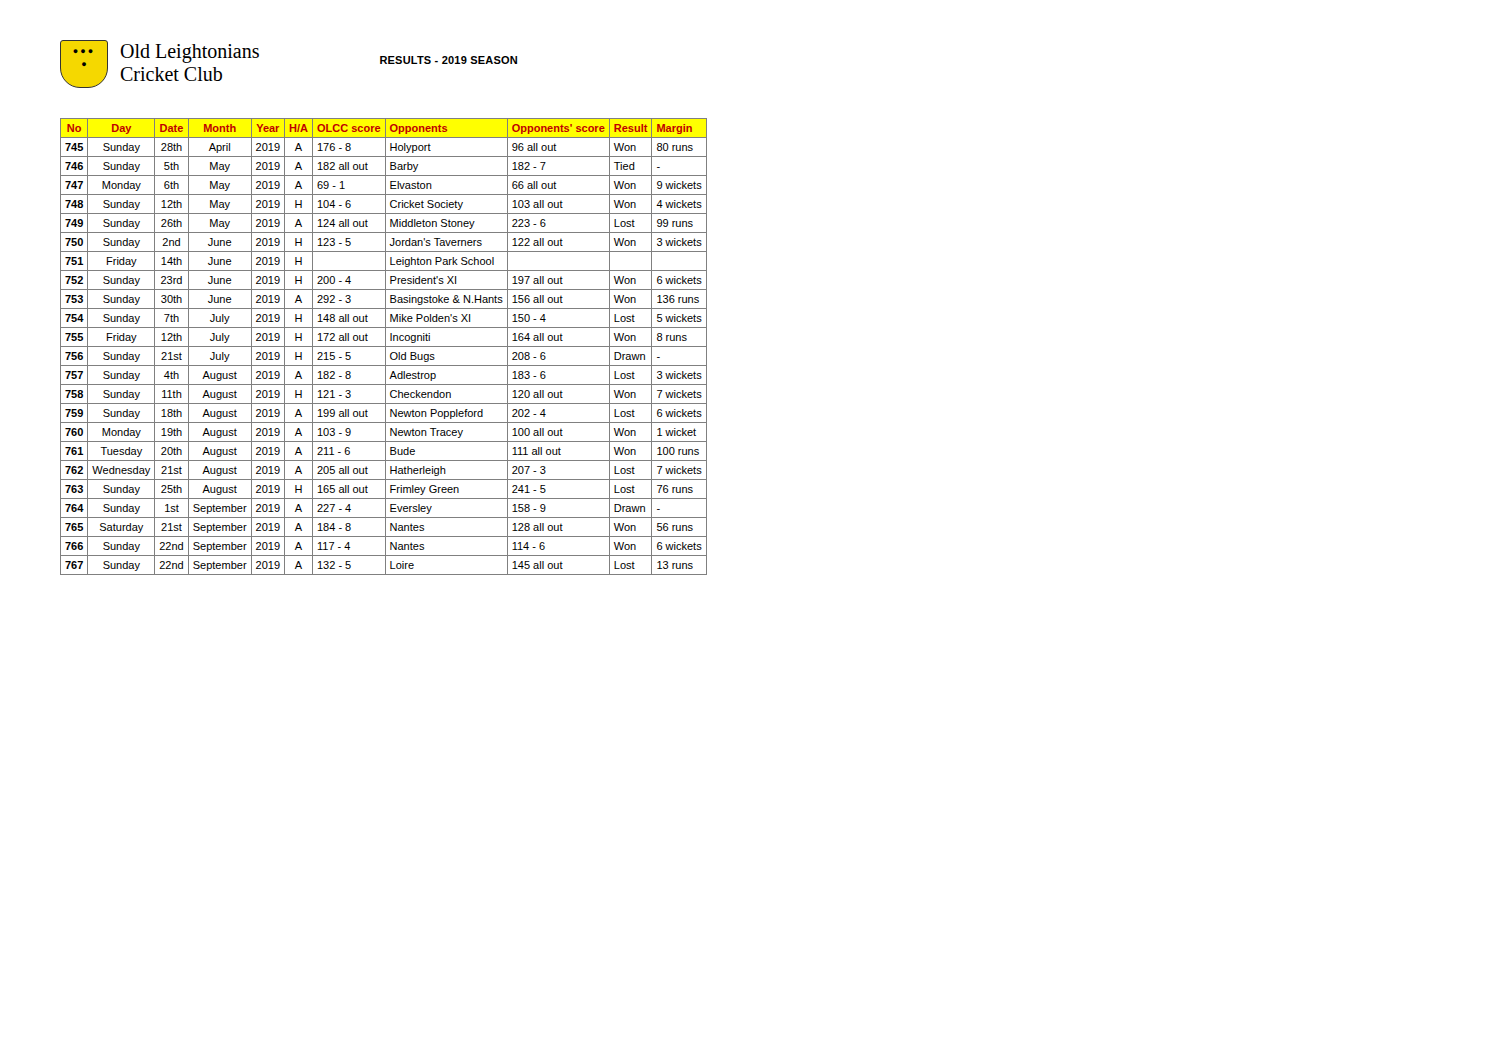●●●
●
Old Leightonians
Cricket Club
RESULTS - 2019 SEASON
| No | Day | Date | Month | Year | H/A | OLCC score | Opponents | Opponents' score | Result | Margin |
| --- | --- | --- | --- | --- | --- | --- | --- | --- | --- | --- |
| 745 | Sunday | 28th | April | 2019 | A | 176 - 8 | Holyport | 96 all out | Won | 80 runs |
| 746 | Sunday | 5th | May | 2019 | A | 182 all out | Barby | 182 - 7 | Tied | - |
| 747 | Monday | 6th | May | 2019 | A | 69 - 1 | Elvaston | 66 all out | Won | 9 wickets |
| 748 | Sunday | 12th | May | 2019 | H | 104 - 6 | Cricket Society | 103 all out | Won | 4 wickets |
| 749 | Sunday | 26th | May | 2019 | A | 124 all out | Middleton Stoney | 223 - 6 | Lost | 99 runs |
| 750 | Sunday | 2nd | June | 2019 | H | 123 - 5 | Jordan's Taverners | 122 all out | Won | 3 wickets |
| 751 | Friday | 14th | June | 2019 | H | | Leighton Park School | | | |
| 752 | Sunday | 23rd | June | 2019 | H | 200 - 4 | President's XI | 197 all out | Won | 6 wickets |
| 753 | Sunday | 30th | June | 2019 | A | 292 - 3 | Basingstoke & N.Hants | 156 all out | Won | 136 runs |
| 754 | Sunday | 7th | July | 2019 | H | 148 all out | Mike Polden's XI | 150 - 4 | Lost | 5 wickets |
| 755 | Friday | 12th | July | 2019 | H | 172 all out | Incogniti | 164 all out | Won | 8 runs |
| 756 | Sunday | 21st | July | 2019 | H | 215 - 5 | Old Bugs | 208 - 6 | Drawn | - |
| 757 | Sunday | 4th | August | 2019 | A | 182 - 8 | Adlestrop | 183 - 6 | Lost | 3 wickets |
| 758 | Sunday | 11th | August | 2019 | H | 121 - 3 | Checkendon | 120 all out | Won | 7 wickets |
| 759 | Sunday | 18th | August | 2019 | A | 199 all out | Newton Poppleford | 202 - 4 | Lost | 6 wickets |
| 760 | Monday | 19th | August | 2019 | A | 103 - 9 | Newton Tracey | 100 all out | Won | 1 wicket |
| 761 | Tuesday | 20th | August | 2019 | A | 211 - 6 | Bude | 111 all out | Won | 100 runs |
| 762 | Wednesday | 21st | August | 2019 | A | 205 all out | Hatherleigh | 207 - 3 | Lost | 7 wickets |
| 763 | Sunday | 25th | August | 2019 | H | 165 all out | Frimley Green | 241 - 5 | Lost | 76 runs |
| 764 | Sunday | 1st | September | 2019 | A | 227 - 4 | Eversley | 158 - 9 | Drawn | - |
| 765 | Saturday | 21st | September | 2019 | A | 184 - 8 | Nantes | 128 all out | Won | 56 runs |
| 766 | Sunday | 22nd | September | 2019 | A | 117 - 4 | Nantes | 114 - 6 | Won | 6 wickets |
| 767 | Sunday | 22nd | September | 2019 | A | 132 - 5 | Loire | 145 all out | Lost | 13 runs |